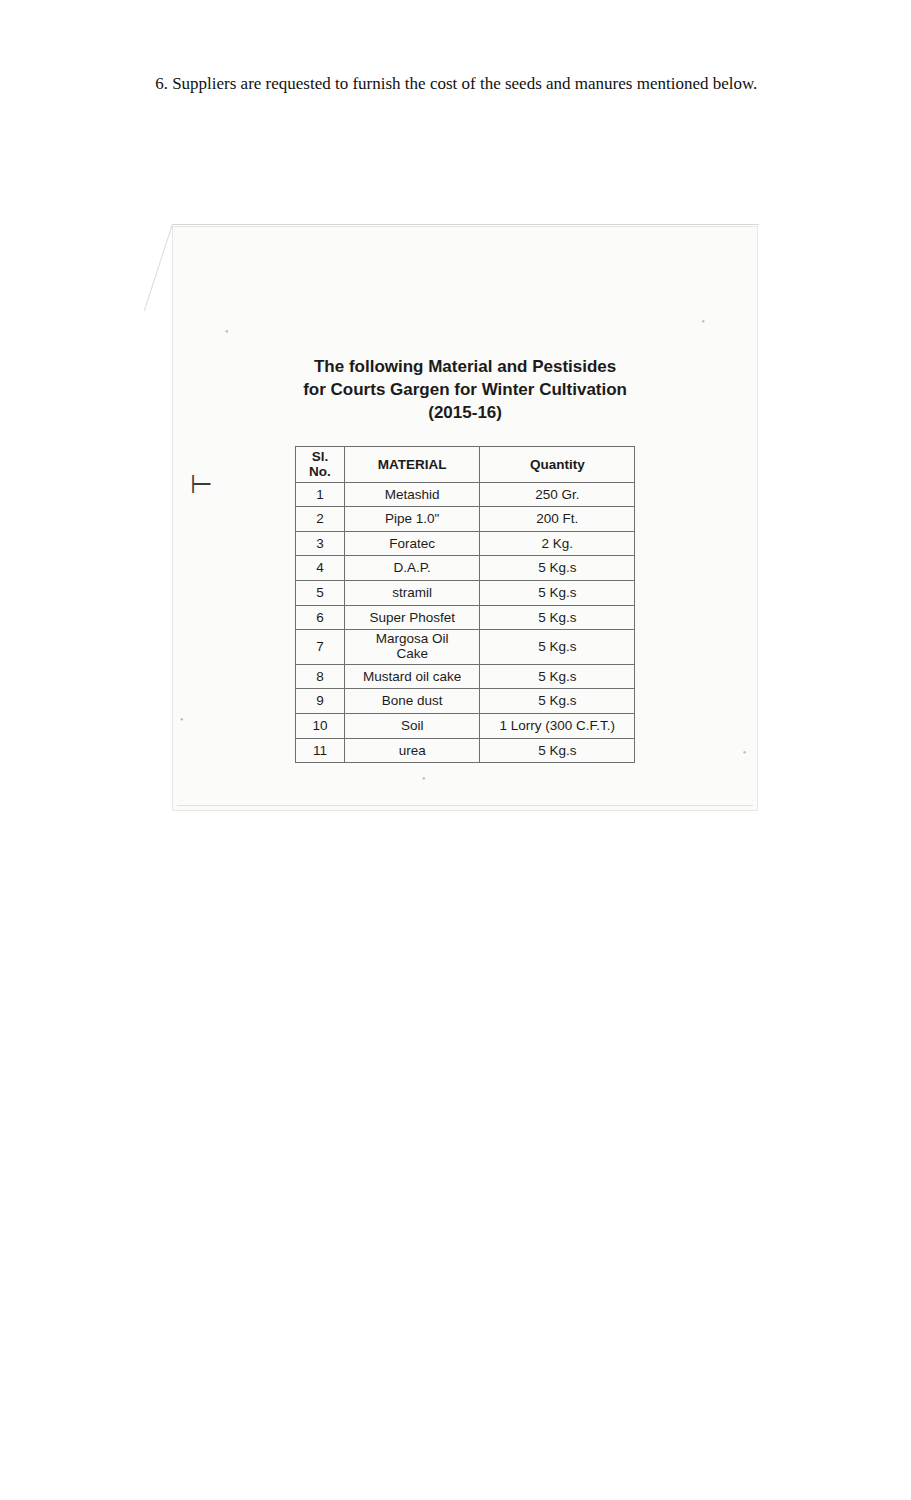Suppliers are requested to furnish the cost of the seeds and manures mentioned below.
⊢ • • • • •
The following Material and Pestisides
for Courts Gargen for Winter Cultivation
(2015-16)
| Sl. No. | MATERIAL | Quantity |
| --- | --- | --- |
| 1 | Metashid | 250 Gr. |
| 2 | Pipe 1.0" | 200 Ft. |
| 3 | Foratec | 2 Kg. |
| 4 | D.A.P. | 5 Kg.s |
| 5 | stramil | 5 Kg.s |
| 6 | Super Phosfet | 5 Kg.s |
| 7 | Margosa Oil Cake | 5 Kg.s |
| 8 | Mustard oil cake | 5 Kg.s |
| 9 | Bone dust | 5 Kg.s |
| 10 | Soil | 1 Lorry (300 C.F.T.) |
| 11 | urea | 5 Kg.s |